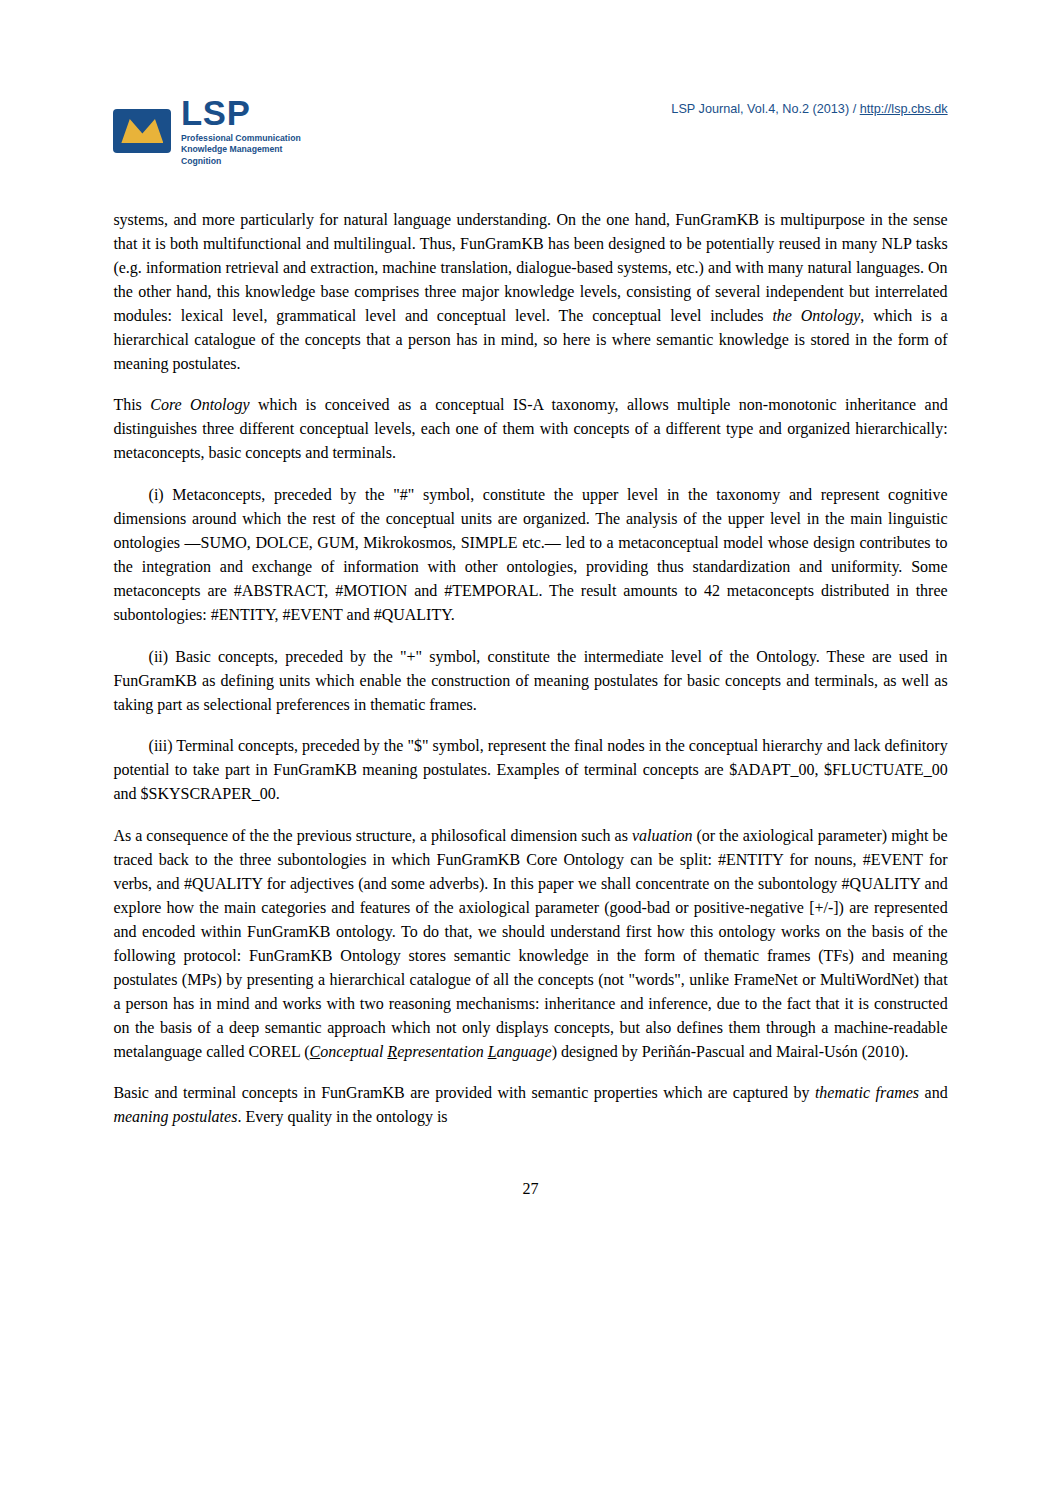LSP
Professional Communication
Knowledge Management
Cognition
LSP Journal, Vol.4, No.2 (2013) / http://lsp.cbs.dk
systems, and more particularly for natural language understanding. On the one hand, FunGramKB is multipurpose in the sense that it is both multifunctional and multilingual. Thus, FunGramKB has been designed to be potentially reused in many NLP tasks (e.g. information retrieval and extraction, machine translation, dialogue-based systems, etc.) and with many natural languages. On the other hand, this knowledge base comprises three major knowledge levels, consisting of several independent but interrelated modules: lexical level, grammatical level and conceptual level. The conceptual level includes the Ontology, which is a hierarchical catalogue of the concepts that a person has in mind, so here is where semantic knowledge is stored in the form of meaning postulates.
This Core Ontology which is conceived as a conceptual IS-A taxonomy, allows multiple non-monotonic inheritance and distinguishes three different conceptual levels, each one of them with concepts of a different type and organized hierarchically: metaconcepts, basic concepts and terminals.
(i) Metaconcepts, preceded by the "#" symbol, constitute the upper level in the taxonomy and represent cognitive dimensions around which the rest of the conceptual units are organized. The analysis of the upper level in the main linguistic ontologies —SUMO, DOLCE, GUM, Mikrokosmos, SIMPLE etc.— led to a metaconceptual model whose design contributes to the integration and exchange of information with other ontologies, providing thus standardization and uniformity. Some metaconcepts are #ABSTRACT, #MOTION and #TEMPORAL. The result amounts to 42 metaconcepts distributed in three subontologies: #ENTITY, #EVENT and #QUALITY.
(ii) Basic concepts, preceded by the "+" symbol, constitute the intermediate level of the Ontology. These are used in FunGramKB as defining units which enable the construction of meaning postulates for basic concepts and terminals, as well as taking part as selectional preferences in thematic frames.
(iii) Terminal concepts, preceded by the "$" symbol, represent the final nodes in the conceptual hierarchy and lack definitory potential to take part in FunGramKB meaning postulates. Examples of terminal concepts are $ADAPT_00, $FLUCTUATE_00 and $SKYSCRAPER_00.
As a consequence of the the previous structure, a philosofical dimension such as valuation (or the axiological parameter) might be traced back to the three subontologies in which FunGramKB Core Ontology can be split: #ENTITY for nouns, #EVENT for verbs, and #QUALITY for adjectives (and some adverbs). In this paper we shall concentrate on the subontology #QUALITY and explore how the main categories and features of the axiological parameter (good-bad or positive-negative [+/-]) are represented and encoded within FunGramKB ontology. To do that, we should understand first how this ontology works on the basis of the following protocol: FunGramKB Ontology stores semantic knowledge in the form of thematic frames (TFs) and meaning postulates (MPs) by presenting a hierarchical catalogue of all the concepts (not "words", unlike FrameNet or MultiWordNet) that a person has in mind and works with two reasoning mechanisms: inheritance and inference, due to the fact that it is constructed on the basis of a deep semantic approach which not only displays concepts, but also defines them through a machine-readable metalanguage called COREL (Conceptual Representation Language) designed by Periñán-Pascual and Mairal-Usón (2010).
Basic and terminal concepts in FunGramKB are provided with semantic properties which are captured by thematic frames and meaning postulates. Every quality in the ontology is
27